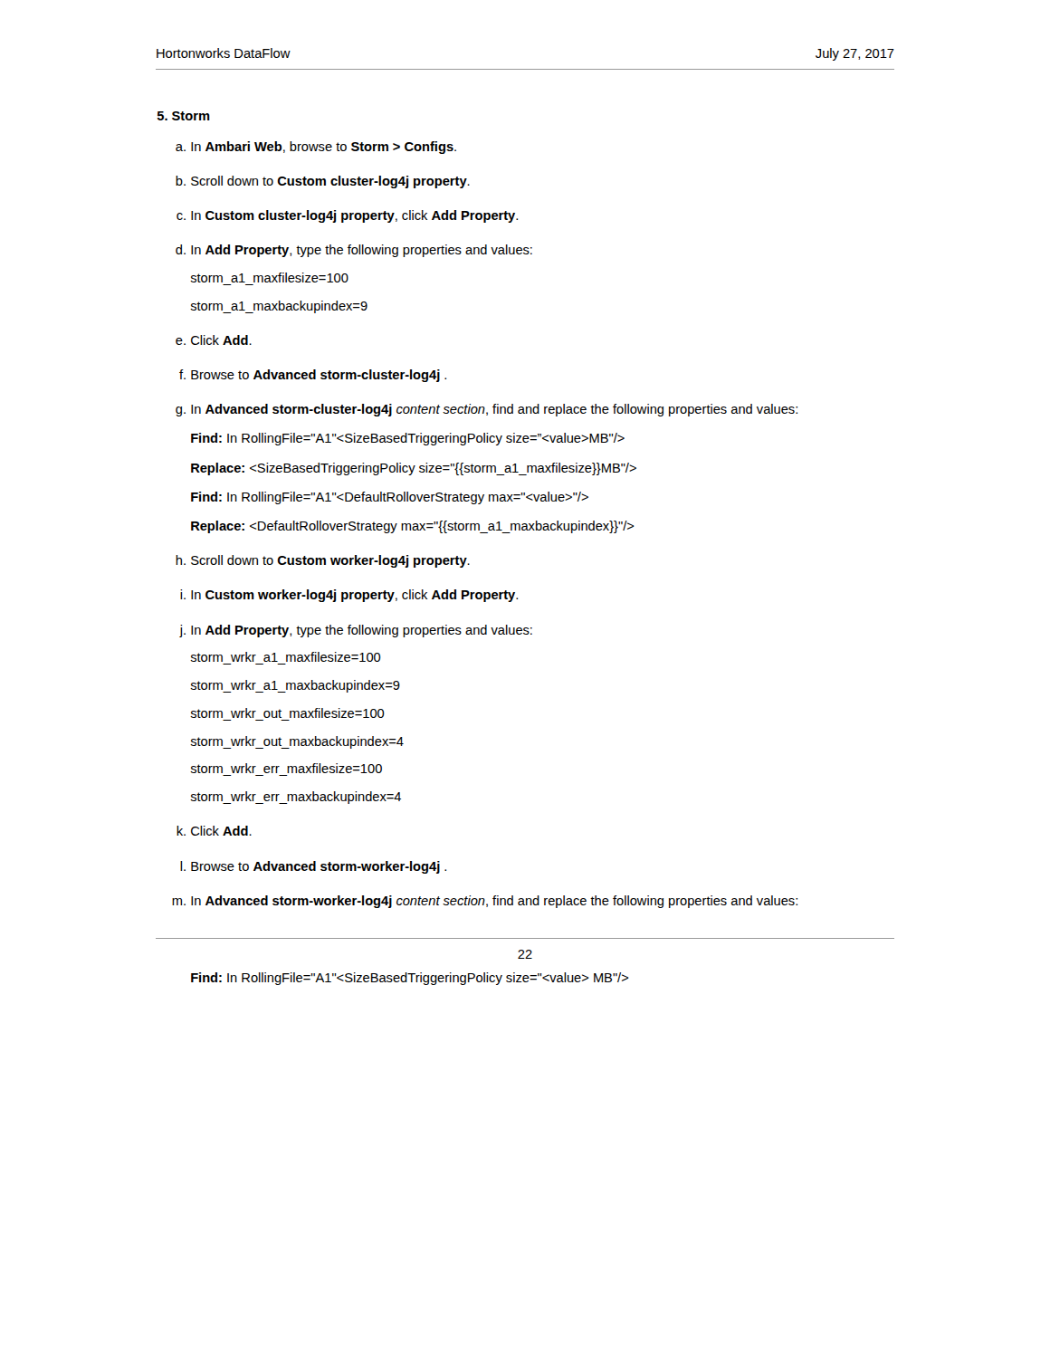Hortonworks DataFlow
July 27, 2017
Storm
In Ambari Web, browse to Storm > Configs.
Scroll down to Custom cluster-log4j property.
In Custom cluster-log4j property, click Add Property.
In Add Property, type the following properties and values:
storm_a1_maxfilesize=100
storm_a1_maxbackupindex=9
Click Add.
Browse to Advanced storm-cluster-log4j .
In Advanced storm-cluster-log4j content section, find and replace the following properties and values:
Find: In RollingFile="A1"<SizeBasedTriggeringPolicy size=”<value>MB"/>
Replace: <SizeBasedTriggeringPolicy size="{{storm_a1_maxfilesize}}MB"/>
Find: In RollingFile="A1"<DefaultRolloverStrategy max="<value>"/>
Replace: <DefaultRolloverStrategy max="{{storm_a1_maxbackupindex}}"/>
Scroll down to Custom worker-log4j property.
In Custom worker-log4j property, click Add Property.
In Add Property, type the following properties and values:
storm_wrkr_a1_maxfilesize=100
storm_wrkr_a1_maxbackupindex=9
storm_wrkr_out_maxfilesize=100
storm_wrkr_out_maxbackupindex=4
storm_wrkr_err_maxfilesize=100
storm_wrkr_err_maxbackupindex=4
Click Add.
Browse to Advanced storm-worker-log4j .
In Advanced storm-worker-log4j content section, find and replace the following properties and values:
22
Find: In RollingFile="A1"<SizeBasedTriggeringPolicy size="<value> MB"/>